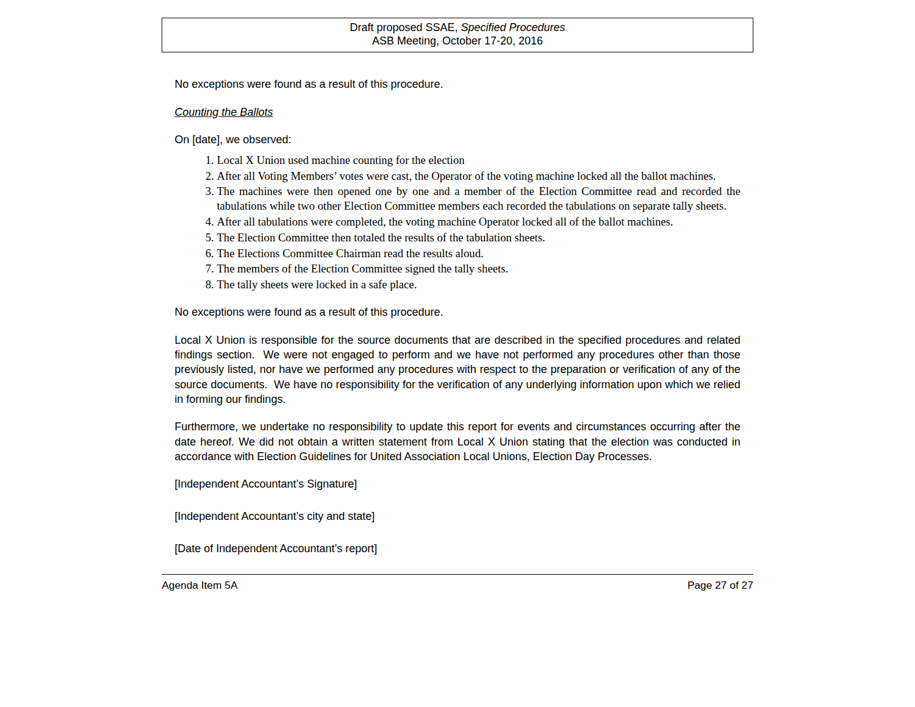Draft proposed SSAE, Specified Procedures
ASB Meeting, October 17-20, 2016
No exceptions were found as a result of this procedure.
Counting the Ballots
On [date], we observed:
Local X Union used machine counting for the election
After all Voting Members’ votes were cast, the Operator of the voting machine locked all the ballot machines.
The machines were then opened one by one and a member of the Election Committee read and recorded the tabulations while two other Election Committee members each recorded the tabulations on separate tally sheets.
After all tabulations were completed, the voting machine Operator locked all of the ballot machines.
The Election Committee then totaled the results of the tabulation sheets.
The Elections Committee Chairman read the results aloud.
The members of the Election Committee signed the tally sheets.
The tally sheets were locked in a safe place.
No exceptions were found as a result of this procedure.
Local X Union is responsible for the source documents that are described in the specified procedures and related findings section. We were not engaged to perform and we have not performed any procedures other than those previously listed, nor have we performed any procedures with respect to the preparation or verification of any of the source documents. We have no responsibility for the verification of any underlying information upon which we relied in forming our findings.
Furthermore, we undertake no responsibility to update this report for events and circumstances occurring after the date hereof. We did not obtain a written statement from Local X Union stating that the election was conducted in accordance with Election Guidelines for United Association Local Unions, Election Day Processes.
[Independent Accountant’s Signature]
[Independent Accountant’s city and state]
[Date of Independent Accountant’s report]
Agenda Item 5A
Page 27 of 27